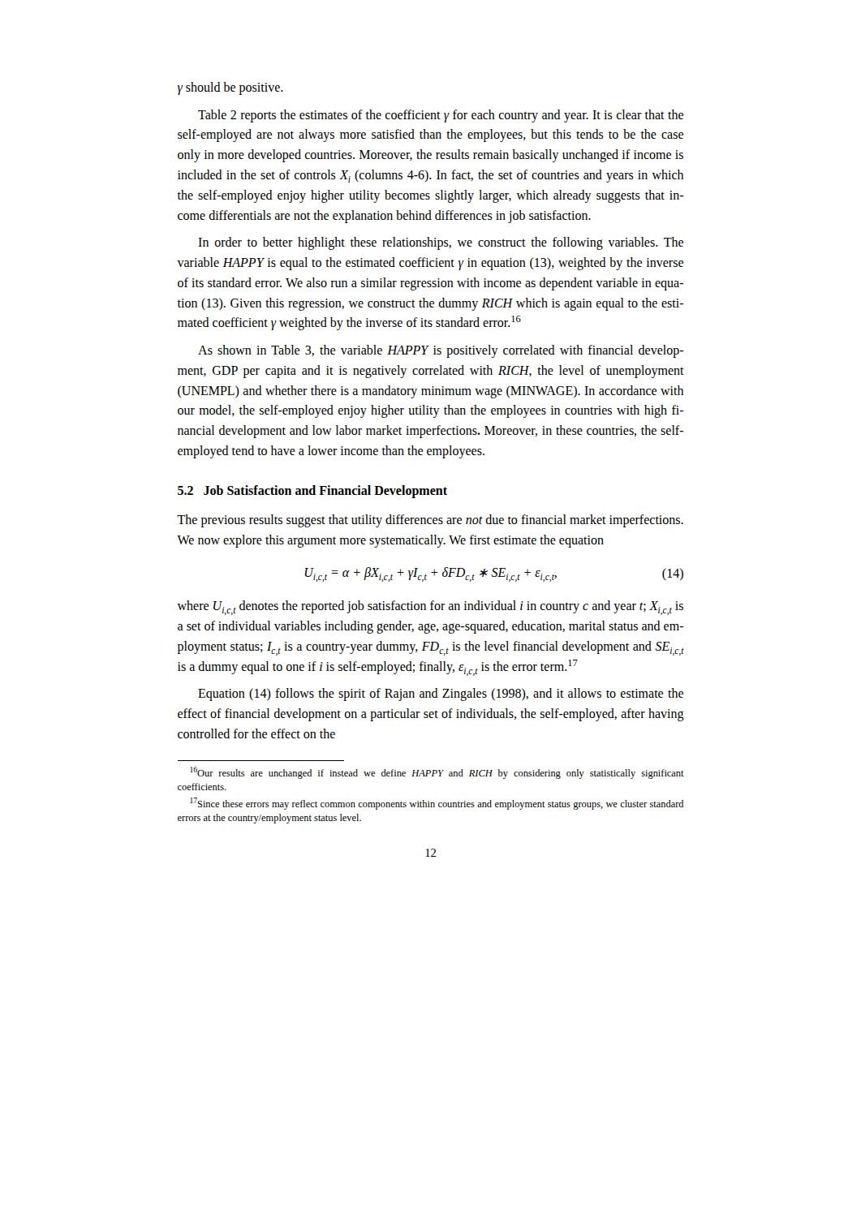γ should be positive.
Table 2 reports the estimates of the coefficient γ for each country and year. It is clear that the self-employed are not always more satisfied than the employees, but this tends to be the case only in more developed countries. Moreover, the results remain basically unchanged if income is included in the set of controls Xi (columns 4-6). In fact, the set of countries and years in which the self-employed enjoy higher utility becomes slightly larger, which already suggests that income differentials are not the explanation behind differences in job satisfaction.
In order to better highlight these relationships, we construct the following variables. The variable HAPPY is equal to the estimated coefficient γ in equation (13), weighted by the inverse of its standard error. We also run a similar regression with income as dependent variable in equation (13). Given this regression, we construct the dummy RICH which is again equal to the estimated coefficient γ weighted by the inverse of its standard error.16
As shown in Table 3, the variable HAPPY is positively correlated with financial development, GDP per capita and it is negatively correlated with RICH, the level of unemployment (UNEMPL) and whether there is a mandatory minimum wage (MINWAGE). In accordance with our model, the self-employed enjoy higher utility than the employees in countries with high financial development and low labor market imperfections. Moreover, in these countries, the self-employed tend to have a lower income than the employees.
5.2 Job Satisfaction and Financial Development
The previous results suggest that utility differences are not due to financial market imperfections. We now explore this argument more systematically. We first estimate the equation
Ui,c,t = α + βXi,c,t + γIc,t + δFDc,t ∗ SEi,c,t + εi,c,t, (14)
where Ui,c,t denotes the reported job satisfaction for an individual i in country c and year t; Xi,c,t is a set of individual variables including gender, age, age-squared, education, marital status and employment status; Ic,t is a country-year dummy, FDc,t is the level financial development and SEi,c,t is a dummy equal to one if i is self-employed; finally, εi,c,t is the error term.17
Equation (14) follows the spirit of Rajan and Zingales (1998), and it allows to estimate the effect of financial development on a particular set of individuals, the self-employed, after having controlled for the effect on the
16 Our results are unchanged if instead we define HAPPY and RICH by considering only statistically significant coefficients.
17 Since these errors may reflect common components within countries and employment status groups, we cluster standard errors at the country/employment status level.
12